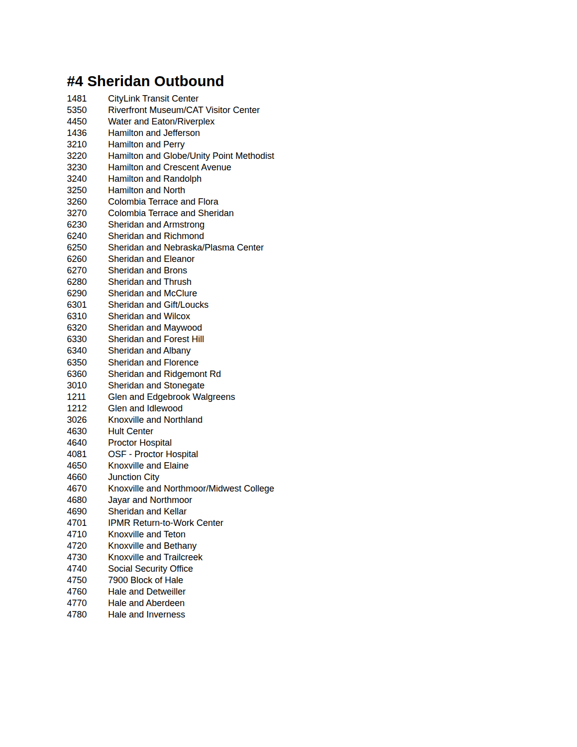#4 Sheridan Outbound
| 1481 | CityLink Transit Center |
| 5350 | Riverfront Museum/CAT Visitor Center |
| 4450 | Water and Eaton/Riverplex |
| 1436 | Hamilton and Jefferson |
| 3210 | Hamilton and Perry |
| 3220 | Hamilton and Globe/Unity Point Methodist |
| 3230 | Hamilton and Crescent Avenue |
| 3240 | Hamilton and Randolph |
| 3250 | Hamilton and North |
| 3260 | Colombia Terrace and Flora |
| 3270 | Colombia Terrace and Sheridan |
| 6230 | Sheridan and Armstrong |
| 6240 | Sheridan and Richmond |
| 6250 | Sheridan and Nebraska/Plasma Center |
| 6260 | Sheridan and Eleanor |
| 6270 | Sheridan and Brons |
| 6280 | Sheridan and Thrush |
| 6290 | Sheridan and McClure |
| 6301 | Sheridan and Gift/Loucks |
| 6310 | Sheridan and Wilcox |
| 6320 | Sheridan and Maywood |
| 6330 | Sheridan and Forest Hill |
| 6340 | Sheridan and Albany |
| 6350 | Sheridan and Florence |
| 6360 | Sheridan and Ridgemont Rd |
| 3010 | Sheridan and Stonegate |
| 1211 | Glen and Edgebrook Walgreens |
| 1212 | Glen and Idlewood |
| 3026 | Knoxville and Northland |
| 4630 | Hult Center |
| 4640 | Proctor Hospital |
| 4081 | OSF - Proctor Hospital |
| 4650 | Knoxville and Elaine |
| 4660 | Junction City |
| 4670 | Knoxville and Northmoor/Midwest College |
| 4680 | Jayar and Northmoor |
| 4690 | Sheridan and Kellar |
| 4701 | IPMR Return-to-Work Center |
| 4710 | Knoxville and Teton |
| 4720 | Knoxville and Bethany |
| 4730 | Knoxville and Trailcreek |
| 4740 | Social Security Office |
| 4750 | 7900 Block of Hale |
| 4760 | Hale and Detweiller |
| 4770 | Hale and Aberdeen |
| 4780 | Hale and Inverness |